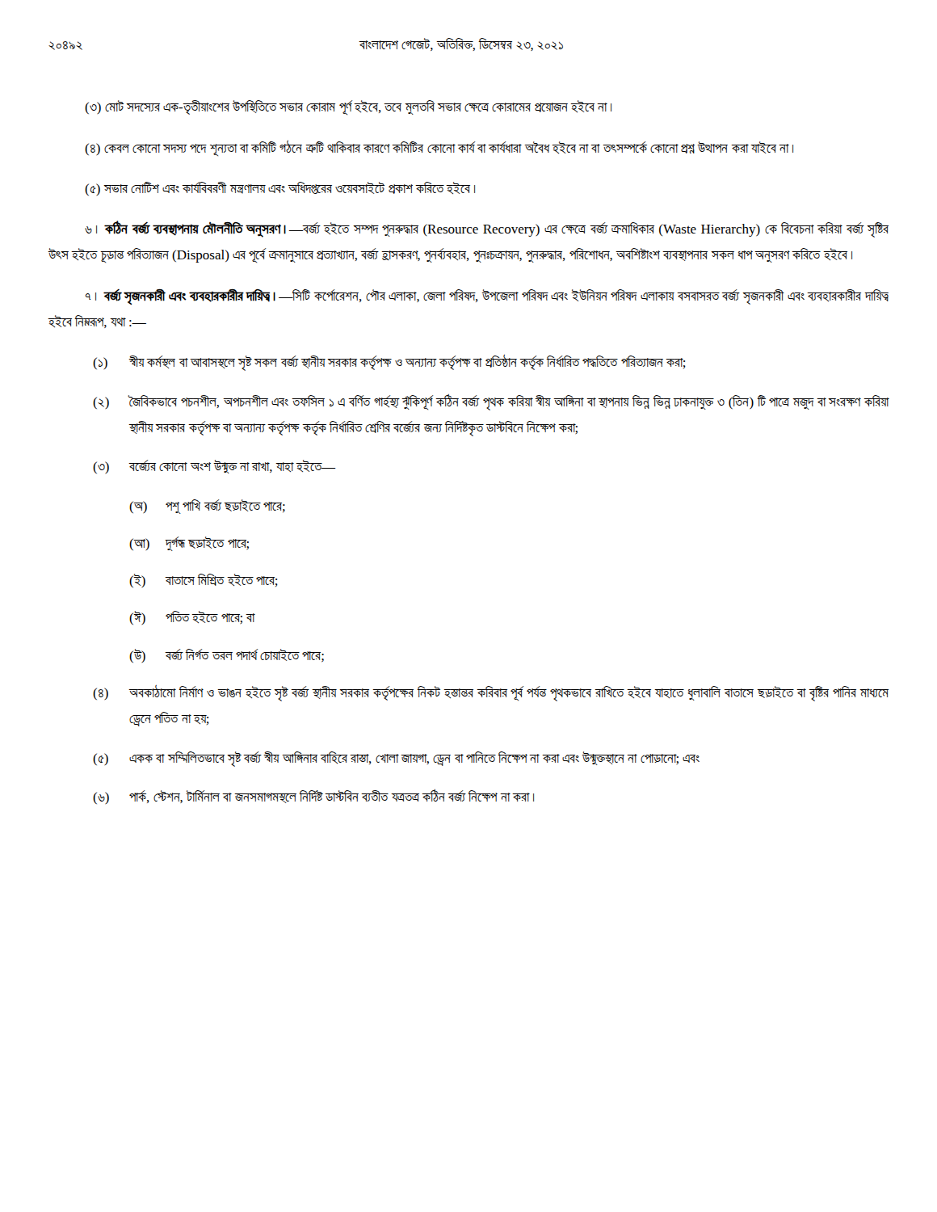২০৪৯২ বাংলাদেশ গেজেট, অতিরিক্ত, ডিসেম্বর ২৩, ২০২১
(৩) মোট সদস্যের এক-তৃতীয়াংশের উপস্থিতিতে সভার কোরাম পূর্ণ হইবে, তবে মুলতবি সভার ক্ষেত্রে কোরামের প্রয়োজন হইবে না।
(৪) কেবল কোনো সদস্য পদে শূন্যতা বা কমিটি গঠনে ত্রুটি থাকিবার কারণে কমিটির কোনো কার্য বা কার্যধারা অবৈধ হইবে না বা তৎসম্পর্কে কোনো প্রশ্ন উত্থাপন করা যাইবে না।
(৫) সভার নোটিশ এবং কার্যবিবরণী মন্ত্রণালয় এবং অধিদপ্তরের ওয়েবসাইটে প্রকাশ করিতে হইবে।
৬। কঠিন বর্জ্য ব্যবস্থাপনায় মৌলনীতি অনুসরণ।—বর্জ্য হইতে সম্পদ পুনরুদ্ধার (Resource Recovery) এর ক্ষেত্রে বর্জ্য ক্রমাধিকার (Waste Hierarchy) কে বিবেচনা করিয়া বর্জ্য সৃষ্টির উৎস হইতে চূড়ান্ত পরিত্যাজন (Disposal) এর পূর্বে ক্রমানুসারে প্রত্যাখ্যান, বর্জ্য হ্রাসকরণ, পুনর্ব্যবহার, পুনঃচক্রায়ন, পুনরুদ্ধার, পরিশোধন, অবশিষ্টাংশ ব্যবস্থাপনার সকল ধাপ অনুসরণ করিতে হইবে।
৭। বর্জ্য সৃজনকারী এবং ব্যবহারকারীর দায়িত্ব।—সিটি কর্পোরেশন, পৌর এলাকা, জেলা পরিষদ, উপজেলা পরিষদ এবং ইউনিয়ন পরিষদ এলাকায় বসবাসরত বর্জ্য সৃজনকারী এবং ব্যবহারকারীর দায়িত্ব হইবে নিম্নরূপ, যথা :—
(১) স্বীয় কর্মস্থল বা আবাসস্থলে সৃষ্ট সকল বর্জ্য স্থানীয় সরকার কর্তৃপক্ষ ও অন্যান্য কর্তৃপক্ষ বা প্রতিষ্ঠান কর্তৃক নির্ধারিত পদ্ধতিতে পরিত্যাজন করা;
(২) জৈবিকভাবে পচনশীল, অপচনশীল এবং তফসিল ১ এ বর্ণিত গার্হস্থ্য ঝুঁকিপূর্ণ কঠিন বর্জ্য পৃথক করিয়া স্বীয় আঙ্গিনা বা স্থাপনায় ভিন্ন ভিন্ন ঢাকনাযুক্ত ৩ (তিন) টি পাত্রে মজুদ বা সংরক্ষণ করিয়া স্থানীয় সরকার কর্তৃপক্ষ বা অন্যান্য কর্তৃপক্ষ কর্তৃক নির্ধারিত শ্রেণির বর্জ্যের জন্য নির্দিষ্টকৃত ডাস্টবিনে নিক্ষেপ করা;
(৩) বর্জ্যের কোনো অংশ উন্মুক্ত না রাখা, যাহা হইতে—
(অ) পশু পাখি বর্জ্য ছড়াইতে পারে;
(আ) দুর্গন্ধ ছড়াইতে পারে;
(ই) বাতাসে মিশ্রিত হইতে পারে;
(ঈ) পতিত হইতে পারে; বা
(উ) বর্জ্য নির্গত তরল পদার্থ চোয়াইতে পারে;
(৪) অবকাঠামো নির্মাণ ও ভাঙন হইতে সৃষ্ট বর্জ্য স্থানীয় সরকার কর্তৃপক্ষের নিকট হস্তান্তর করিবার পূর্ব পর্যন্ত পৃথকভাবে রাখিতে হইবে যাহাতে ধুলাবালি বাতাসে ছড়াইতে বা বৃষ্টির পানির মাধ্যমে ড্রেনে পতিত না হয়;
(৫) একক বা সম্মিলিতভাবে সৃষ্ট বর্জ্য স্বীয় আঙ্গিনার বাহিরে রাস্তা, খোলা জায়গা, ড্রেন বা পানিতে নিক্ষেপ না করা এবং উন্মুক্তস্থানে না পোড়ানো; এবং
(৬) পার্ক, স্টেশন, টার্মিনাল বা জনসমাগমস্থলে নির্দিষ্ট ডাস্টবিন ব্যতীত যত্রতত্র কঠিন বর্জ্য নিক্ষেপ না করা।